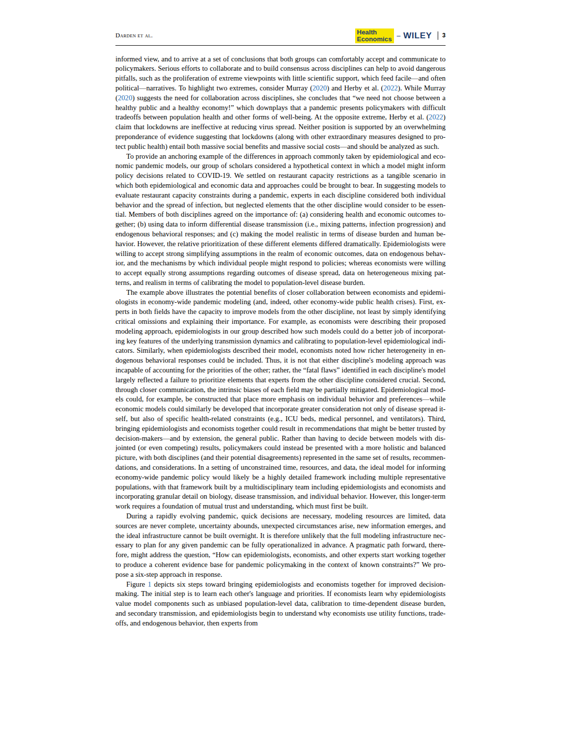Darden et al.
Health Economics
– WILEY 3
informed view, and to arrive at a set of conclusions that both groups can comfortably accept and communicate to policymakers. Serious efforts to collaborate and to build consensus across disciplines can help to avoid dangerous pitfalls, such as the proliferation of extreme viewpoints with little scientific support, which feed facile—and often political—narratives. To highlight two extremes, consider Murray (2020) and Herby et al. (2022). While Murray (2020) suggests the need for collaboration across disciplines, she concludes that “we need not choose between a healthy public and a healthy economy!” which downplays that a pandemic presents policymakers with difficult tradeoffs between population health and other forms of well-being. At the opposite extreme, Herby et al. (2022) claim that lockdowns are ineffective at reducing virus spread. Neither position is supported by an overwhelming preponderance of evidence suggesting that lockdowns (along with other extraordinary measures designed to protect public health) entail both massive social benefits and massive social costs—and should be analyzed as such.
To provide an anchoring example of the differences in approach commonly taken by epidemiological and economic pandemic models, our group of scholars considered a hypothetical context in which a model might inform policy decisions related to COVID-19. We settled on restaurant capacity restrictions as a tangible scenario in which both epidemiological and economic data and approaches could be brought to bear. In suggesting models to evaluate restaurant capacity constraints during a pandemic, experts in each discipline considered both individual behavior and the spread of infection, but neglected elements that the other discipline would consider to be essential. Members of both disciplines agreed on the importance of: (a) considering health and economic outcomes together; (b) using data to inform differential disease transmission (i.e., mixing patterns, infection progression) and endogenous behavioral responses; and (c) making the model realistic in terms of disease burden and human behavior. However, the relative prioritization of these different elements differed dramatically. Epidemiologists were willing to accept strong simplifying assumptions in the realm of economic outcomes, data on endogenous behavior, and the mechanisms by which individual people might respond to policies; whereas economists were willing to accept equally strong assumptions regarding outcomes of disease spread, data on heterogeneous mixing patterns, and realism in terms of calibrating the model to population-level disease burden.
The example above illustrates the potential benefits of closer collaboration between economists and epidemiologists in economy-wide pandemic modeling (and, indeed, other economy-wide public health crises). First, experts in both fields have the capacity to improve models from the other discipline, not least by simply identifying critical omissions and explaining their importance. For example, as economists were describing their proposed modeling approach, epidemiologists in our group described how such models could do a better job of incorporating key features of the underlying transmission dynamics and calibrating to population-level epidemiological indicators. Similarly, when epidemiologists described their model, economists noted how richer heterogeneity in endogenous behavioral responses could be included. Thus, it is not that either discipline's modeling approach was incapable of accounting for the priorities of the other; rather, the “fatal flaws” identified in each discipline's model largely reflected a failure to prioritize elements that experts from the other discipline considered crucial. Second, through closer communication, the intrinsic biases of each field may be partially mitigated. Epidemiological models could, for example, be constructed that place more emphasis on individual behavior and preferences—while economic models could similarly be developed that incorporate greater consideration not only of disease spread itself, but also of specific health-related constraints (e.g., ICU beds, medical personnel, and ventilators). Third, bringing epidemiologists and economists together could result in recommendations that might be better trusted by decision-makers—and by extension, the general public. Rather than having to decide between models with disjointed (or even competing) results, policymakers could instead be presented with a more holistic and balanced picture, with both disciplines (and their potential disagreements) represented in the same set of results, recommendations, and considerations. In a setting of unconstrained time, resources, and data, the ideal model for informing economy-wide pandemic policy would likely be a highly detailed framework including multiple representative populations, with that framework built by a multidisciplinary team including epidemiologists and economists and incorporating granular detail on biology, disease transmission, and individual behavior. However, this longer-term work requires a foundation of mutual trust and understanding, which must first be built.
During a rapidly evolving pandemic, quick decisions are necessary, modeling resources are limited, data sources are never complete, uncertainty abounds, unexpected circumstances arise, new information emerges, and the ideal infrastructure cannot be built overnight. It is therefore unlikely that the full modeling infrastructure necessary to plan for any given pandemic can be fully operationalized in advance. A pragmatic path forward, therefore, might address the question, “How can epidemiologists, economists, and other experts start working together to produce a coherent evidence base for pandemic policymaking in the context of known constraints?” We propose a six-step approach in response.
Figure 1 depicts six steps toward bringing epidemiologists and economists together for improved decision-making. The initial step is to learn each other's language and priorities. If economists learn why epidemiologists value model components such as unbiased population-level data, calibration to time-dependent disease burden, and secondary transmission, and epidemiologists begin to understand why economists use utility functions, tradeoffs, and endogenous behavior, then experts from